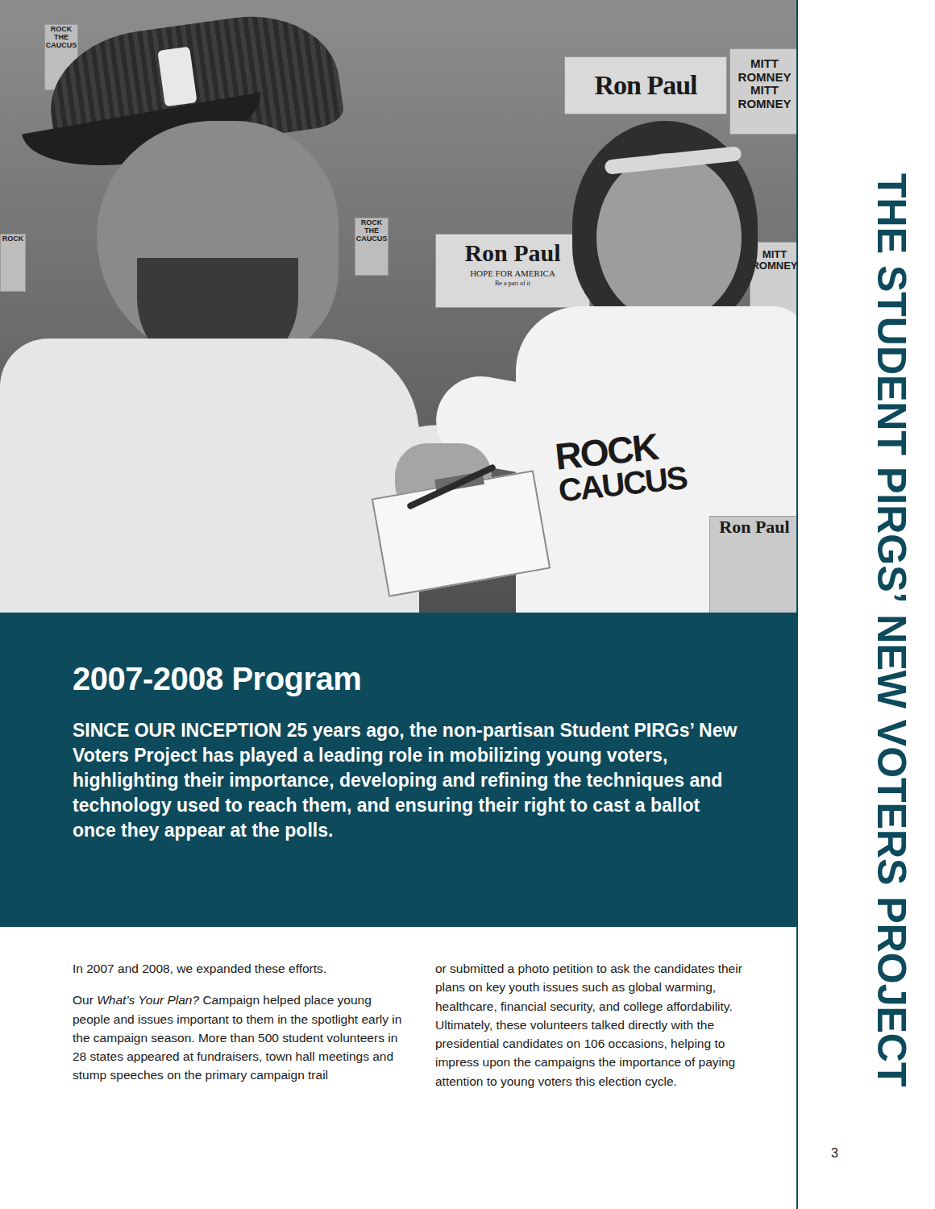ROCK THE CAUCUS
ROCK
ROCK THE CAUCUS
Ron Paul
MITT ROMNEY
MITT ROMNEY
Ron Paul HOPE FOR AMERICA Be a part of it
MITT ROMNEY
ROCK CAUCUS
Ron Paul
2007-2008 Program
SINCE OUR INCEPTION 25 years ago, the non-partisan Student PIRGs’ New Voters Project has played a leading role in mobilizing young voters, highlighting their importance, developing and refining the techniques and technology used to reach them, and ensuring their right to cast a ballot once they appear at the polls.
In 2007 and 2008, we expanded these efforts.
Our What’s Your Plan? Campaign helped place young people and issues important to them in the spotlight early in the campaign season. More than 500 student volunteers in 28 states appeared at fundraisers, town hall meetings and stump speeches on the primary campaign trail
or submitted a photo petition to ask the candidates their plans on key youth issues such as global warming, healthcare, financial security, and college affordability. Ultimately, these volunteers talked directly with the presidential candidates on 106 occasions, helping to impress upon the campaigns the importance of paying attention to young voters this election cycle.
THE STUDENT PIRGS’ NEW VOTERS PROJECT
3